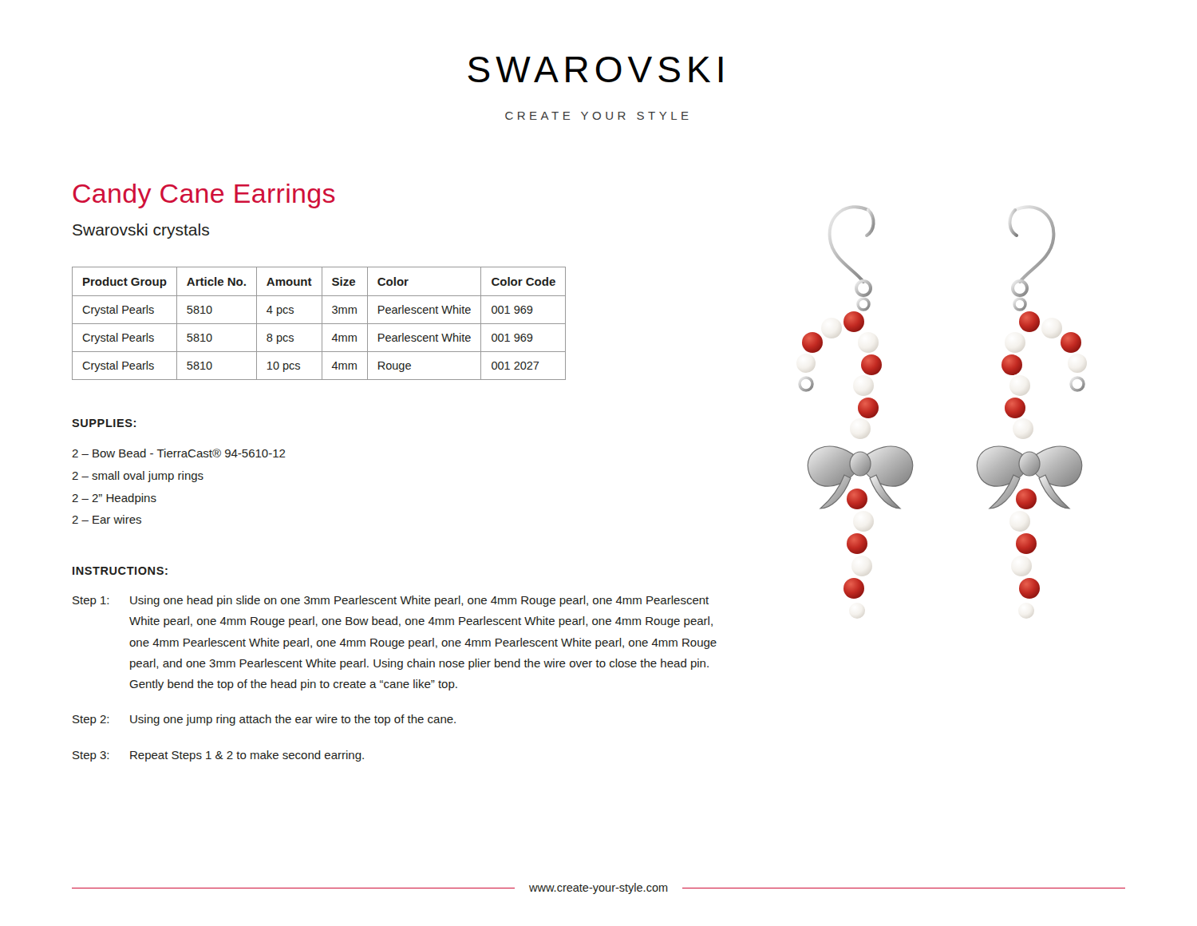SWAROVSKI
CREATE YOUR STYLE
Candy Cane Earrings
Swarovski crystals
| Product Group | Article No. | Amount | Size | Color | Color Code |
| --- | --- | --- | --- | --- | --- |
| Crystal Pearls | 5810 | 4 pcs | 3mm | Pearlescent White | 001 969 |
| Crystal Pearls | 5810 | 8 pcs | 4mm | Pearlescent White | 001 969 |
| Crystal Pearls | 5810 | 10 pcs | 4mm | Rouge | 001 2027 |
SUPPLIES:
2 – Bow Bead - TierraCast® 94-5610-12
2 – small oval jump rings
2 – 2” Headpins
2 – Ear wires
INSTRUCTIONS:
Step 1:
Using one head pin slide on one 3mm Pearlescent White pearl, one 4mm Rouge pearl, one 4mm Pearlescent White pearl, one 4mm Rouge pearl, one Bow bead, one 4mm Pearlescent White pearl, one 4mm Rouge pearl, one 4mm Pearlescent White pearl, one 4mm Rouge pearl, one 4mm Pearlescent White pearl, one 4mm Rouge pearl, and one 3mm Pearlescent White pearl. Using chain nose plier bend the wire over to close the head pin. Gently bend the top of the head pin to create a “cane like” top.
Step 2:
Using one jump ring attach the ear wire to the top of the cane.
Step 3:
Repeat Steps 1 & 2 to make second earring.
www.create-your-style.com